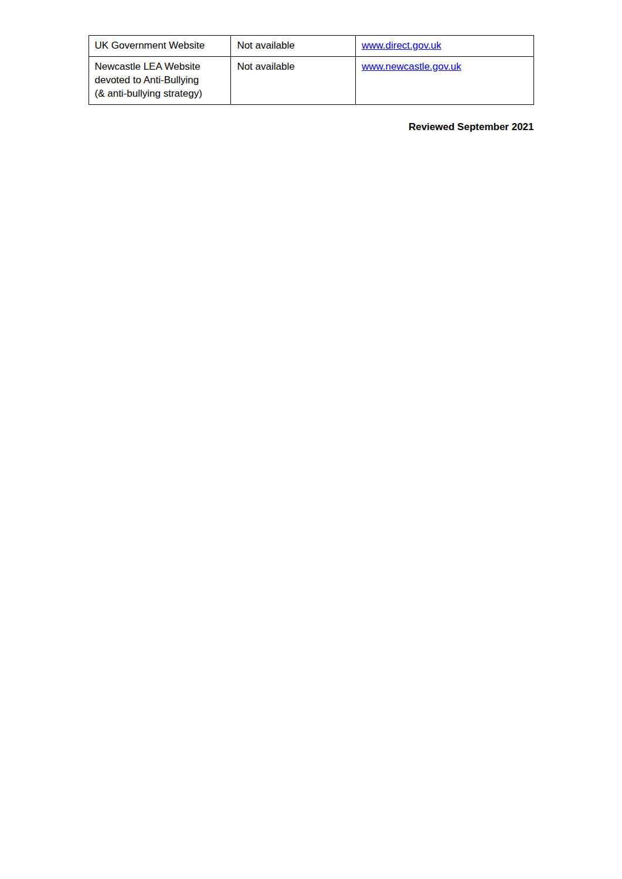| UK Government Website | Not available | www.direct.gov.uk |
| Newcastle LEA Website devoted to Anti-Bullying (& anti-bullying strategy) | Not available | www.newcastle.gov.uk |
Reviewed September 2021